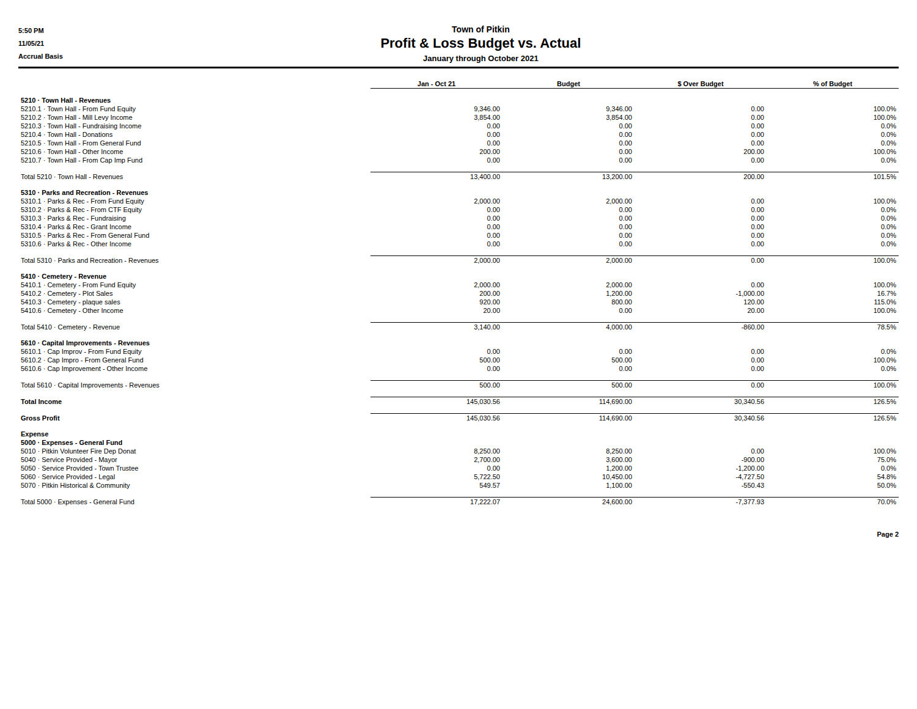5:50 PM
11/05/21
Accrual Basis
Town of Pitkin
Profit & Loss Budget vs. Actual
January through October 2021
| | Jan - Oct 21 | Budget | $ Over Budget | % of Budget |
| --- | --- | --- | --- | --- |
| 5210 · Town Hall - Revenues | | | | |
| 5210.1 · Town Hall - From Fund Equity | 9,346.00 | 9,346.00 | 0.00 | 100.0% |
| 5210.2 · Town Hall - Mill Levy Income | 3,854.00 | 3,854.00 | 0.00 | 100.0% |
| 5210.3 · Town Hall - Fundraising Income | 0.00 | 0.00 | 0.00 | 0.0% |
| 5210.4 · Town Hall - Donations | 0.00 | 0.00 | 0.00 | 0.0% |
| 5210.5 · Town Hall - From General Fund | 0.00 | 0.00 | 0.00 | 0.0% |
| 5210.6 · Town Hall - Other Income | 200.00 | 0.00 | 200.00 | 100.0% |
| 5210.7 · Town Hall - From Cap Imp Fund | 0.00 | 0.00 | 0.00 | 0.0% |
| Total 5210 · Town Hall - Revenues | 13,400.00 | 13,200.00 | 200.00 | 101.5% |
| 5310 · Parks and Recreation - Revenues | | | | |
| 5310.1 · Parks & Rec - From Fund Equity | 2,000.00 | 2,000.00 | 0.00 | 100.0% |
| 5310.2 · Parks & Rec - From CTF Equity | 0.00 | 0.00 | 0.00 | 0.0% |
| 5310.3 · Parks & Rec - Fundraising | 0.00 | 0.00 | 0.00 | 0.0% |
| 5310.4 · Parks & Rec - Grant Income | 0.00 | 0.00 | 0.00 | 0.0% |
| 5310.5 · Parks & Rec - From General Fund | 0.00 | 0.00 | 0.00 | 0.0% |
| 5310.6 · Parks & Rec - Other Income | 0.00 | 0.00 | 0.00 | 0.0% |
| Total 5310 · Parks and Recreation - Revenues | 2,000.00 | 2,000.00 | 0.00 | 100.0% |
| 5410 · Cemetery - Revenue | | | | |
| 5410.1 · Cemetery - From Fund Equity | 2,000.00 | 2,000.00 | 0.00 | 100.0% |
| 5410.2 · Cemetery - Plot Sales | 200.00 | 1,200.00 | -1,000.00 | 16.7% |
| 5410.3 · Cemetery - plaque sales | 920.00 | 800.00 | 120.00 | 115.0% |
| 5410.6 · Cemetery - Other Income | 20.00 | 0.00 | 20.00 | 100.0% |
| Total 5410 · Cemetery - Revenue | 3,140.00 | 4,000.00 | -860.00 | 78.5% |
| 5610 · Capital Improvements - Revenues | | | | |
| 5610.1 · Cap Improv - From Fund Equity | 0.00 | 0.00 | 0.00 | 0.0% |
| 5610.2 · Cap Impro - From General Fund | 500.00 | 500.00 | 0.00 | 100.0% |
| 5610.6 · Cap Improvement - Other Income | 0.00 | 0.00 | 0.00 | 0.0% |
| Total 5610 · Capital Improvements - Revenues | 500.00 | 500.00 | 0.00 | 100.0% |
| Total Income | 145,030.56 | 114,690.00 | 30,340.56 | 126.5% |
| Gross Profit | 145,030.56 | 114,690.00 | 30,340.56 | 126.5% |
| Expense | | | | |
| 5000 · Expenses - General Fund | | | | |
| 5010 · Pitkin Volunteer Fire Dep Donat | 8,250.00 | 8,250.00 | 0.00 | 100.0% |
| 5040 · Service Provided - Mayor | 2,700.00 | 3,600.00 | -900.00 | 75.0% |
| 5050 · Service Provided - Town Trustee | 0.00 | 1,200.00 | -1,200.00 | 0.0% |
| 5060 · Service Provided - Legal | 5,722.50 | 10,450.00 | -4,727.50 | 54.8% |
| 5070 · Pitkin Historical & Community | 549.57 | 1,100.00 | -550.43 | 50.0% |
| Total 5000 · Expenses - General Fund | 17,222.07 | 24,600.00 | -7,377.93 | 70.0% |
Page 2